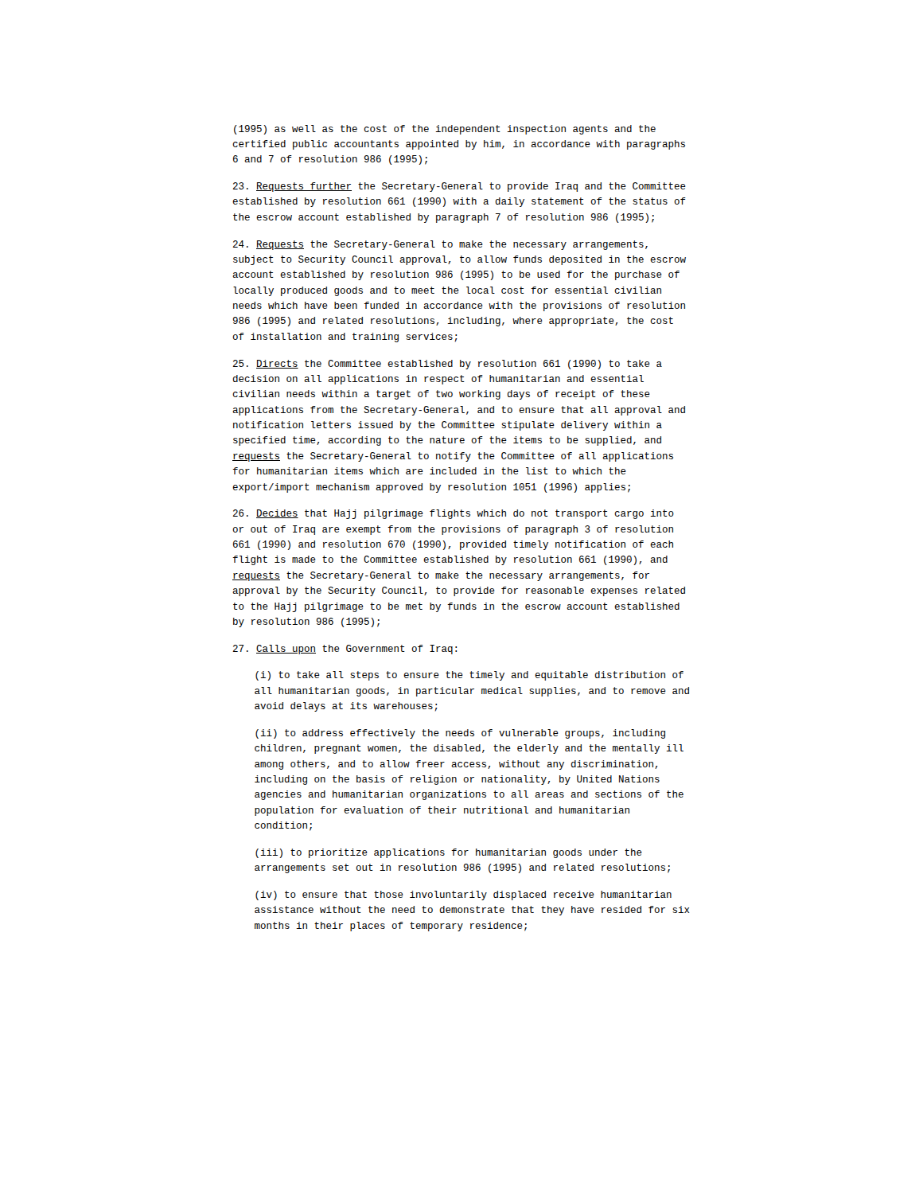(1995) as well as the cost of the independent inspection agents and the certified public accountants appointed by him, in accordance with paragraphs 6 and 7 of resolution 986 (1995);
23. Requests further the Secretary-General to provide Iraq and the Committee established by resolution 661 (1990) with a daily statement of the status of the escrow account established by paragraph 7 of resolution 986 (1995);
24. Requests the Secretary-General to make the necessary arrangements, subject to Security Council approval, to allow funds deposited in the escrow account established by resolution 986 (1995) to be used for the purchase of locally produced goods and to meet the local cost for essential civilian needs which have been funded in accordance with the provisions of resolution 986 (1995) and related resolutions, including, where appropriate, the cost of installation and training services;
25. Directs the Committee established by resolution 661 (1990) to take a decision on all applications in respect of humanitarian and essential civilian needs within a target of two working days of receipt of these applications from the Secretary-General, and to ensure that all approval and notification letters issued by the Committee stipulate delivery within a specified time, according to the nature of the items to be supplied, and requests the Secretary-General to notify the Committee of all applications for humanitarian items which are included in the list to which the export/import mechanism approved by resolution 1051 (1996) applies;
26. Decides that Hajj pilgrimage flights which do not transport cargo into or out of Iraq are exempt from the provisions of paragraph 3 of resolution 661 (1990) and resolution 670 (1990), provided timely notification of each flight is made to the Committee established by resolution 661 (1990), and requests the Secretary-General to make the necessary arrangements, for approval by the Security Council, to provide for reasonable expenses related to the Hajj pilgrimage to be met by funds in the escrow account established by resolution 986 (1995);
27. Calls upon the Government of Iraq:
(i) to take all steps to ensure the timely and equitable distribution of all humanitarian goods, in particular medical supplies, and to remove and avoid delays at its warehouses;
(ii) to address effectively the needs of vulnerable groups, including children, pregnant women, the disabled, the elderly and the mentally ill among others, and to allow freer access, without any discrimination, including on the basis of religion or nationality, by United Nations agencies and humanitarian organizations to all areas and sections of the population for evaluation of their nutritional and humanitarian condition;
(iii) to prioritize applications for humanitarian goods under the arrangements set out in resolution 986 (1995) and related resolutions;
(iv) to ensure that those involuntarily displaced receive humanitarian assistance without the need to demonstrate that they have resided for six months in their places of temporary residence;